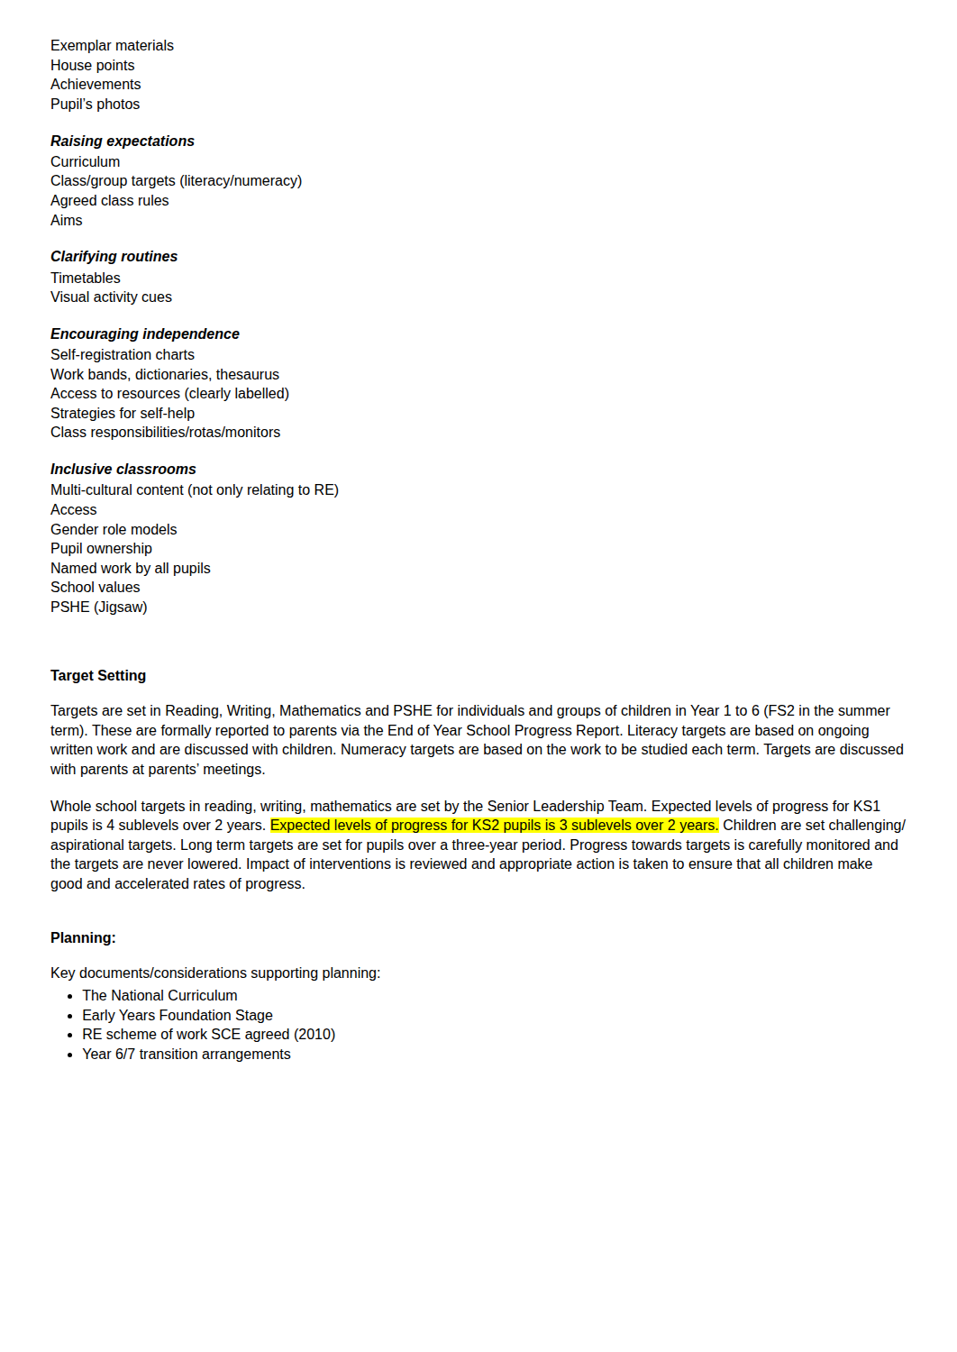Exemplar materials
House points
Achievements
Pupil’s photos
Raising expectations
Curriculum
Class/group targets (literacy/numeracy)
Agreed class rules
Aims
Clarifying routines
Timetables
Visual activity cues
Encouraging independence
Self-registration charts
Work bands, dictionaries, thesaurus
Access to resources (clearly labelled)
Strategies for self-help
Class responsibilities/rotas/monitors
Inclusive classrooms
Multi-cultural content (not only relating to RE)
Access
Gender role models
Pupil ownership
Named work by all pupils
School values
PSHE (Jigsaw)
Target Setting
Targets are set in Reading, Writing, Mathematics and PSHE for individuals and groups of children in Year 1 to 6 (FS2 in the summer term). These are formally reported to parents via the End of Year School Progress Report. Literacy targets are based on ongoing written work and are discussed with children. Numeracy targets are based on the work to be studied each term. Targets are discussed with parents at parents’ meetings.
Whole school targets in reading, writing, mathematics are set by the Senior Leadership Team. Expected levels of progress for KS1 pupils is 4 sublevels over 2 years. Expected levels of progress for KS2 pupils is 3 sublevels over 2 years. Children are set challenging/ aspirational targets. Long term targets are set for pupils over a three-year period. Progress towards targets is carefully monitored and the targets are never lowered. Impact of interventions is reviewed and appropriate action is taken to ensure that all children make good and accelerated rates of progress.
Planning:
Key documents/considerations supporting planning:
The National Curriculum
Early Years Foundation Stage
RE scheme of work SCE agreed (2010)
Year 6/7 transition arrangements